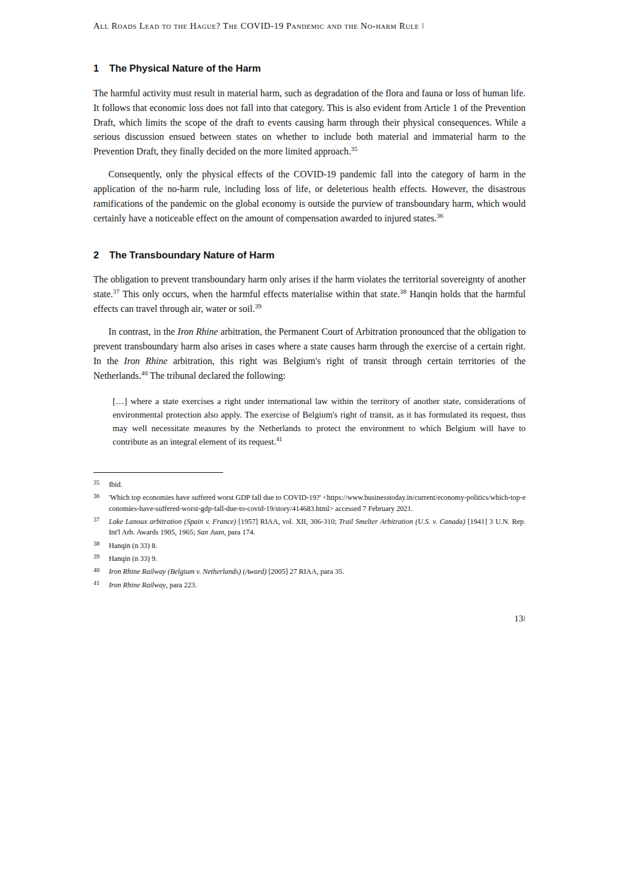All Roads Lead to the Hague? The COVID-19 Pandemic and the No-harm Rule ‖
1 The Physical Nature of the Harm
The harmful activity must result in material harm, such as degradation of the flora and fauna or loss of human life. It follows that economic loss does not fall into that category. This is also evident from Article 1 of the Prevention Draft, which limits the scope of the draft to events causing harm through their physical consequences. While a serious discussion ensued between states on whether to include both material and immaterial harm to the Prevention Draft, they finally decided on the more limited approach.35
Consequently, only the physical effects of the COVID-19 pandemic fall into the category of harm in the application of the no-harm rule, including loss of life, or deleterious health effects. However, the disastrous ramifications of the pandemic on the global economy is outside the purview of transboundary harm, which would certainly have a noticeable effect on the amount of compensation awarded to injured states.36
2 The Transboundary Nature of Harm
The obligation to prevent transboundary harm only arises if the harm violates the territorial sovereignty of another state.37 This only occurs, when the harmful effects materialise within that state.38 Hanqin holds that the harmful effects can travel through air, water or soil.39
In contrast, in the Iron Rhine arbitration, the Permanent Court of Arbitration pronounced that the obligation to prevent transboundary harm also arises in cases where a state causes harm through the exercise of a certain right. In the Iron Rhine arbitration, this right was Belgium's right of transit through certain territories of the Netherlands.40 The tribunal declared the following:
[…] where a state exercises a right under international law within the territory of another state, considerations of environmental protection also apply. The exercise of Belgium's right of transit, as it has formulated its request, thus may well necessitate measures by the Netherlands to protect the environment to which Belgium will have to contribute as an integral element of its request.41
35 Ibid.
36'Which top economies have suffered worst GDP fall due to COVID-19?' <https://www.businesstoday.in/current/economy-politics/which-top-economies-have-suffered-worst-gdp-fall-due-to-covid-19/story/414683.html> accessed 7 February 2021.
37 Lake Lanoux arbitration (Spain v. France) [1957] RIAA, vol. XII, 306-310; Trail Smelter Arbitration (U.S. v. Canada) [1941] 3 U.N. Rep. Int'l Arb. Awards 1905, 1965; San Juan, para 174.
38 Hanqin (n 33) 8.
39 Hanqin (n 33) 9.
40 Iron Rhine Railway (Belgium v. Netherlands) (Award) [2005] 27 RIAA, para 35.
41 Iron Rhine Railway, para 223.
13‖